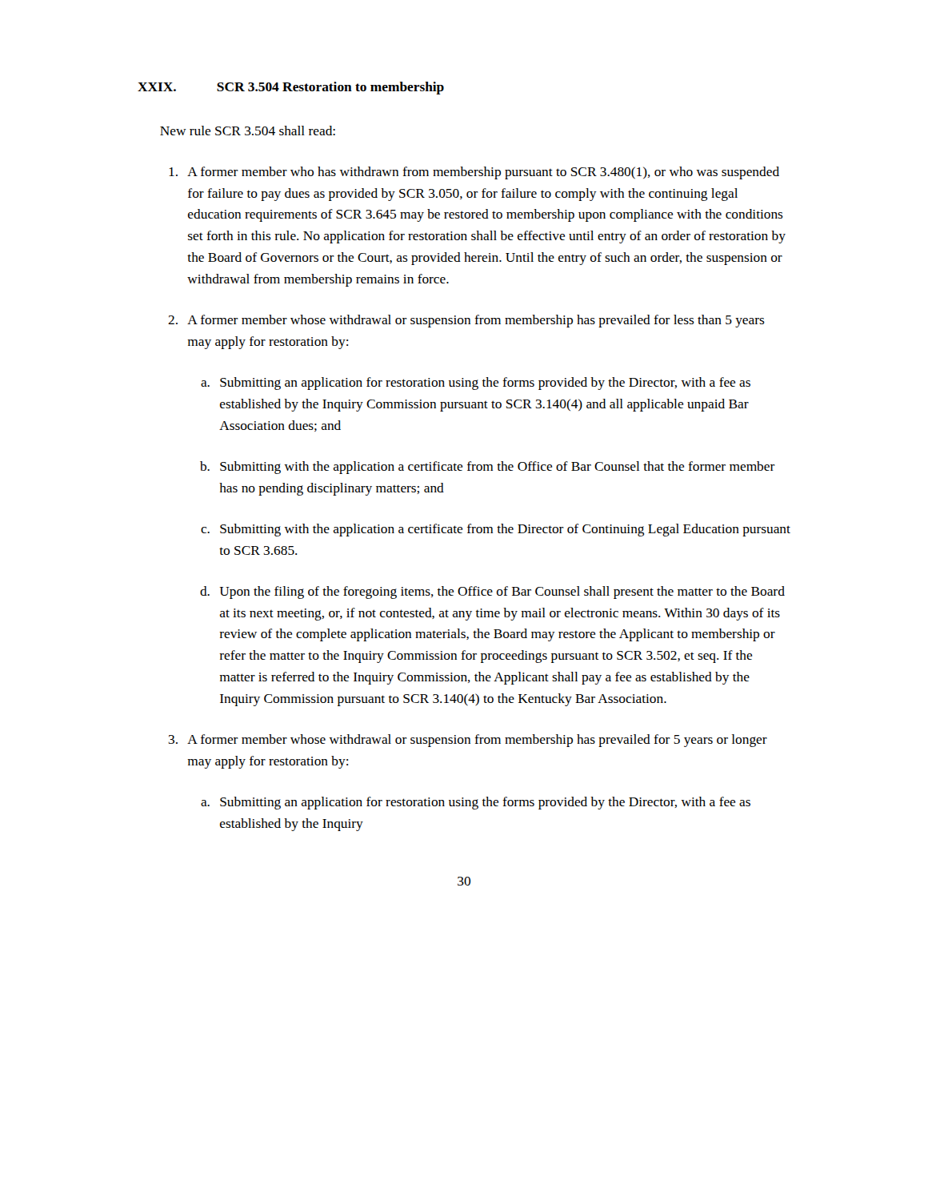XXIX. SCR 3.504 Restoration to membership
New rule SCR 3.504 shall read:
A former member who has withdrawn from membership pursuant to SCR 3.480(1), or who was suspended for failure to pay dues as provided by SCR 3.050, or for failure to comply with the continuing legal education requirements of SCR 3.645 may be restored to membership upon compliance with the conditions set forth in this rule. No application for restoration shall be effective until entry of an order of restoration by the Board of Governors or the Court, as provided herein. Until the entry of such an order, the suspension or withdrawal from membership remains in force.
A former member whose withdrawal or suspension from membership has prevailed for less than 5 years may apply for restoration by:
Submitting an application for restoration using the forms provided by the Director, with a fee as established by the Inquiry Commission pursuant to SCR 3.140(4) and all applicable unpaid Bar Association dues; and
Submitting with the application a certificate from the Office of Bar Counsel that the former member has no pending disciplinary matters; and
Submitting with the application a certificate from the Director of Continuing Legal Education pursuant to SCR 3.685.
Upon the filing of the foregoing items, the Office of Bar Counsel shall present the matter to the Board at its next meeting, or, if not contested, at any time by mail or electronic means. Within 30 days of its review of the complete application materials, the Board may restore the Applicant to membership or refer the matter to the Inquiry Commission for proceedings pursuant to SCR 3.502, et seq. If the matter is referred to the Inquiry Commission, the Applicant shall pay a fee as established by the Inquiry Commission pursuant to SCR 3.140(4) to the Kentucky Bar Association.
A former member whose withdrawal or suspension from membership has prevailed for 5 years or longer may apply for restoration by:
Submitting an application for restoration using the forms provided by the Director, with a fee as established by the Inquiry
30